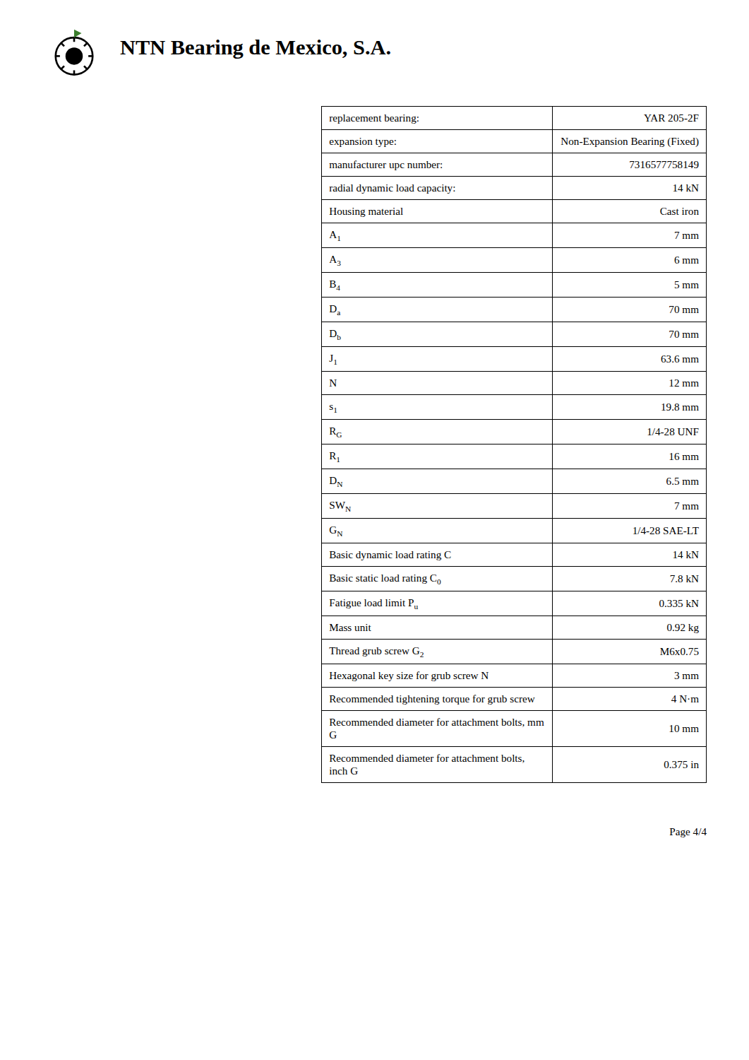NTN Bearing de Mexico, S.A.
| replacement bearing: | YAR 205-2F |
| expansion type: | Non-Expansion Bearing (Fixed) |
| manufacturer upc number: | 7316577758149 |
| radial dynamic load capacity: | 14 kN |
| Housing material | Cast iron |
| A 1 | 7 mm |
| A 3 | 6 mm |
| B 4 | 5 mm |
| D a | 70 mm |
| D b | 70 mm |
| J 1 | 63.6 mm |
| N | 12 mm |
| s 1 | 19.8 mm |
| R G | 1/4-28 UNF |
| R 1 | 16 mm |
| D N | 6.5 mm |
| SW N | 7 mm |
| G N | 1/4-28 SAE-LT |
| Basic dynamic load rating C | 14 kN |
| Basic static load rating C 0 | 7.8 kN |
| Fatigue load limit P u | 0.335 kN |
| Mass unit | 0.92 kg |
| Thread grub screw G 2 | M6x0.75 |
| Hexagonal key size for grub screw N | 3 mm |
| Recommended tightening torque for grub screw | 4 N·m |
| Recommended diameter for attachment bolts, mm G | 10 mm |
| Recommended diameter for attachment bolts, inch G | 0.375 in |
Page 4/4